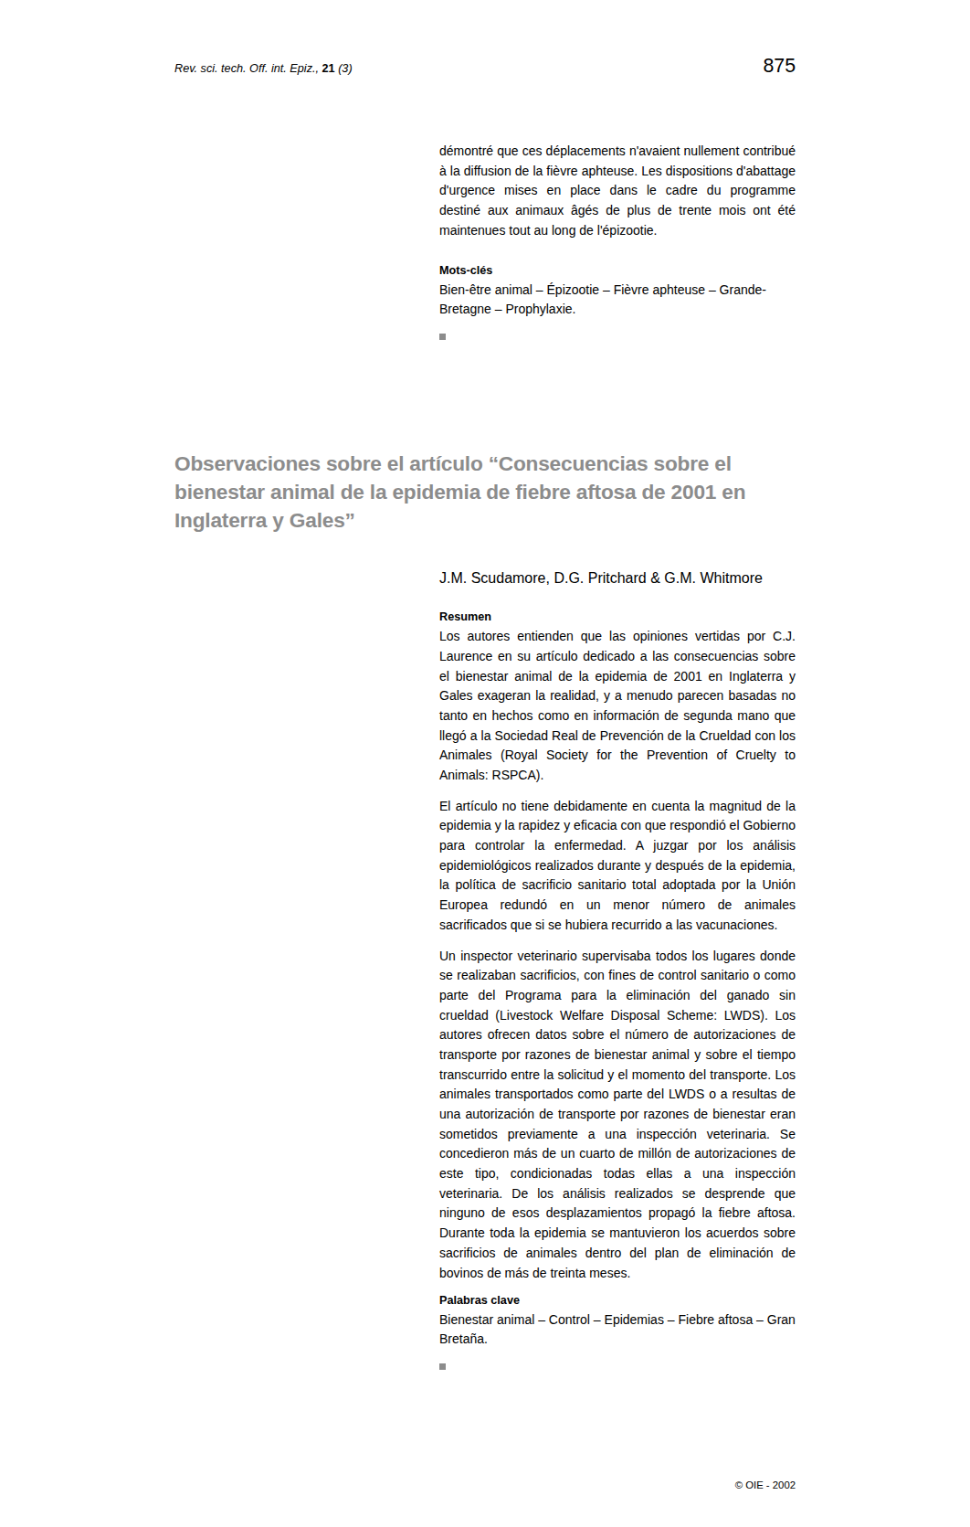Rev. sci. tech. Off. int. Epiz., 21 (3)
875
démontré que ces déplacements n'avaient nullement contribué à la diffusion de la fièvre aphteuse. Les dispositions d'abattage d'urgence mises en place dans le cadre du programme destiné aux animaux âgés de plus de trente mois ont été maintenues tout au long de l'épizootie.
Mots-clés
Bien-être animal – Épizootie – Fièvre aphteuse – Grande-Bretagne – Prophylaxie.
Observaciones sobre el artículo “Consecuencias sobre el bienestar animal de la epidemia de fiebre aftosa de 2001 en Inglaterra y Gales”
J.M. Scudamore, D.G. Pritchard & G.M. Whitmore
Resumen
Los autores entienden que las opiniones vertidas por C.J. Laurence en su artículo dedicado a las consecuencias sobre el bienestar animal de la epidemia de 2001 en Inglaterra y Gales exageran la realidad, y a menudo parecen basadas no tanto en hechos como en información de segunda mano que llegó a la Sociedad Real de Prevención de la Crueldad con los Animales (Royal Society for the Prevention of Cruelty to Animals: RSPCA).
El artículo no tiene debidamente en cuenta la magnitud de la epidemia y la rapidez y eficacia con que respondió el Gobierno para controlar la enfermedad. A juzgar por los análisis epidemiológicos realizados durante y después de la epidemia, la política de sacrificio sanitario total adoptada por la Unión Europea redundó en un menor número de animales sacrificados que si se hubiera recurrido a las vacunaciones.
Un inspector veterinario supervisaba todos los lugares donde se realizaban sacrificios, con fines de control sanitario o como parte del Programa para la eliminación del ganado sin crueldad (Livestock Welfare Disposal Scheme: LWDS). Los autores ofrecen datos sobre el número de autorizaciones de transporte por razones de bienestar animal y sobre el tiempo transcurrido entre la solicitud y el momento del transporte. Los animales transportados como parte del LWDS o a resultas de una autorización de transporte por razones de bienestar eran sometidos previamente a una inspección veterinaria. Se concedieron más de un cuarto de millón de autorizaciones de este tipo, condicionadas todas ellas a una inspección veterinaria. De los análisis realizados se desprende que ninguno de esos desplazamientos propagó la fiebre aftosa. Durante toda la epidemia se mantuvieron los acuerdos sobre sacrificios de animales dentro del plan de eliminación de bovinos de más de treinta meses.
Palabras clave
Bienestar animal – Control – Epidemias – Fiebre aftosa – Gran Bretaña.
© OIE - 2002